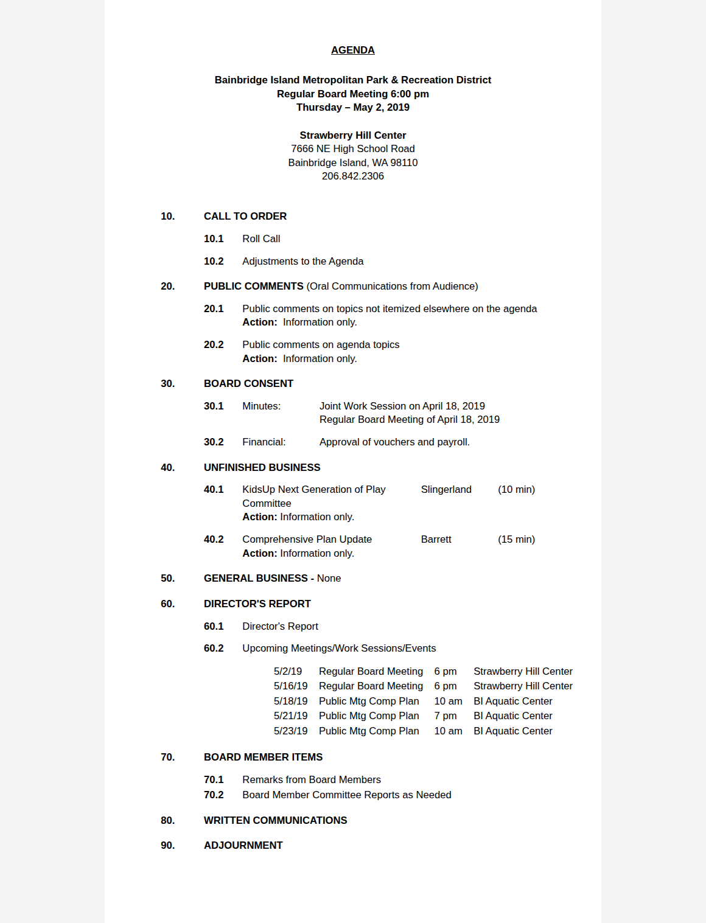AGENDA
Bainbridge Island Metropolitan Park & Recreation District
Regular Board Meeting 6:00 pm
Thursday – May 2, 2019
Strawberry Hill Center
7666 NE High School Road
Bainbridge Island, WA 98110
206.842.2306
10.
CALL TO ORDER
10.1
Roll Call
10.2
Adjustments to the Agenda
20.
PUBLIC COMMENTS (Oral Communications from Audience)
20.1
Public comments on topics not itemized elsewhere on the agenda
Action: Information only.
20.2
Public comments on agenda topics
Action: Information only.
30.
BOARD CONSENT
30.1
Minutes:
Joint Work Session on April 18, 2019
Regular Board Meeting of April 18, 2019
30.2
Financial:
Approval of vouchers and payroll.
40.
UNFINISHED BUSINESS
40.1
KidsUp Next Generation of Play Committee
Slingerland
(10 min)
Action: Information only.
40.2
Comprehensive Plan Update
Barrett
(15 min)
Action: Information only.
50.
GENERAL BUSINESS - None
60.
DIRECTOR'S REPORT
60.1
Director's Report
60.2
Upcoming Meetings/Work Sessions/Events
| 5/2/19 | Regular Board Meeting | 6 pm | Strawberry Hill Center |
| 5/16/19 | Regular Board Meeting | 6 pm | Strawberry Hill Center |
| 5/18/19 | Public Mtg Comp Plan | 10 am | BI Aquatic Center |
| 5/21/19 | Public Mtg Comp Plan | 7 pm | BI Aquatic Center |
| 5/23/19 | Public Mtg Comp Plan | 10 am | BI Aquatic Center |
70.
BOARD MEMBER ITEMS
70.1
Remarks from Board Members
70.2
Board Member Committee Reports as Needed
80.
WRITTEN COMMUNICATIONS
90.
ADJOURNMENT